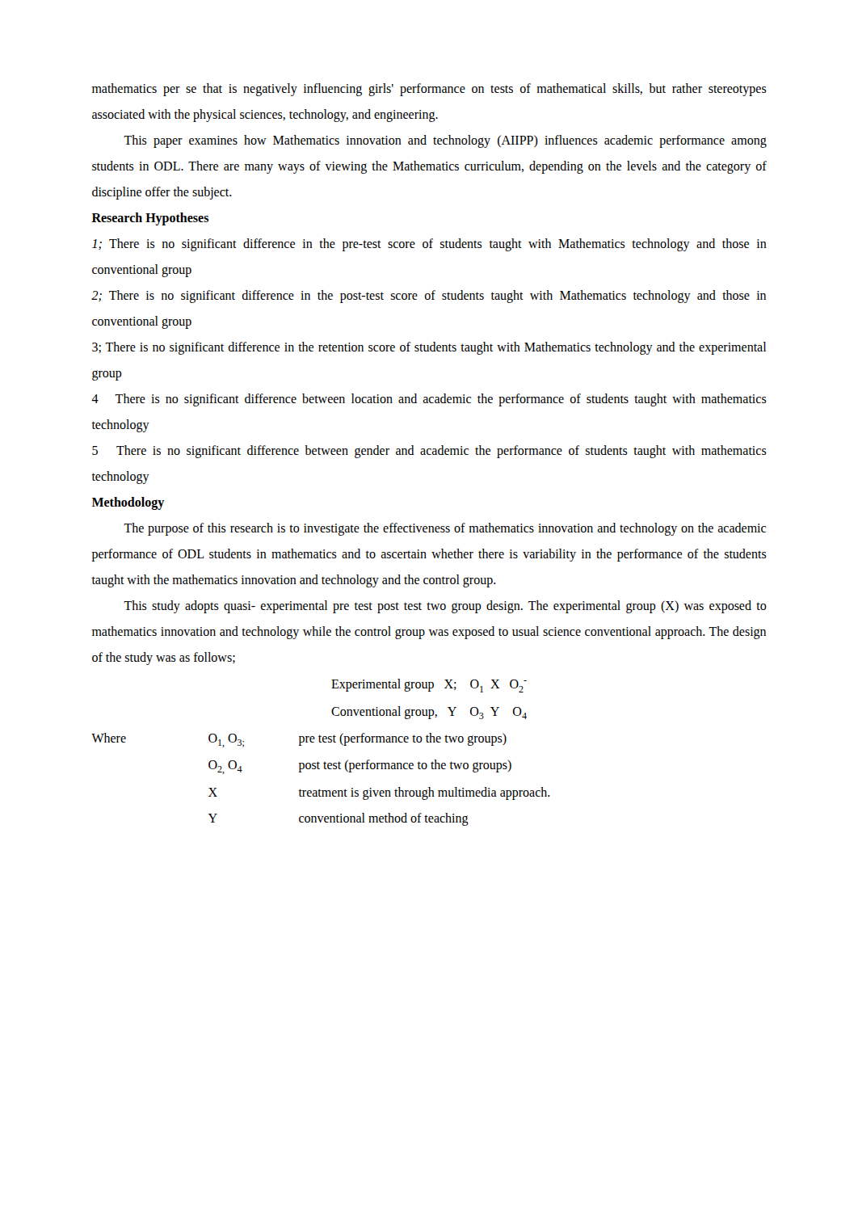mathematics per se that is negatively influencing girls' performance on tests of mathematical skills, but rather stereotypes associated with the physical sciences, technology, and engineering.
This paper examines how Mathematics innovation and technology (AIIPP) influences academic performance among students in ODL. There are many ways of viewing the Mathematics curriculum, depending on the levels and the category of discipline offer the subject.
Research Hypotheses
1; There is no significant difference in the pre-test score of students taught with Mathematics technology and those in conventional group
2; There is no significant difference in the post-test score of students taught with Mathematics technology and those in conventional group
3; There is no significant difference in the retention score of students taught with Mathematics technology and the experimental group
4 There is no significant difference between location and academic the performance of students taught with mathematics technology
5 There is no significant difference between gender and academic the performance of students taught with mathematics technology
Methodology
The purpose of this research is to investigate the effectiveness of mathematics innovation and technology on the academic performance of ODL students in mathematics and to ascertain whether there is variability in the performance of the students taught with the mathematics innovation and technology and the control group.
This study adopts quasi- experimental pre test post test two group design. The experimental group (X) was exposed to mathematics innovation and technology while the control group was exposed to usual science conventional approach. The design of the study was as follows;
Experimental group X; O1 X O2-
Conventional group, Y O3 Y O4
| Where | O 1, O 3; | pre test (performance to the two groups) |
| | O 2, O 4 | post test (performance to the two groups) |
| | X | treatment is given through multimedia approach. |
| | Y | conventional method of teaching |